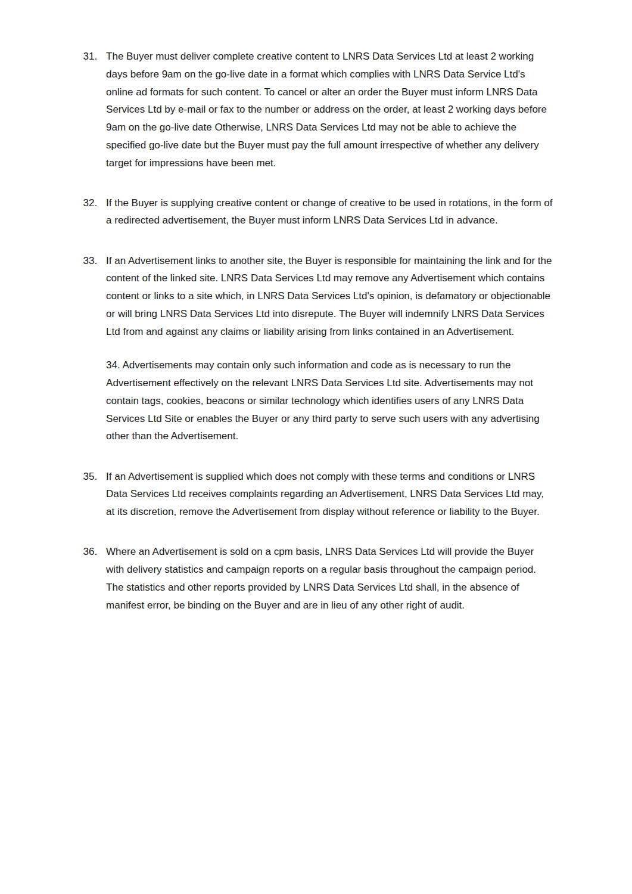The Buyer must deliver complete creative content to LNRS Data Services Ltd at least 2 working days before 9am on the go-live date in a format which complies with LNRS Data Service Ltd's online ad formats for such content. To cancel or alter an order the Buyer must inform LNRS Data Services Ltd by e-mail or fax to the number or address on the order, at least 2 working days before 9am on the go-live date Otherwise, LNRS Data Services Ltd may not be able to achieve the specified go-live date but the Buyer must pay the full amount irrespective of whether any delivery target for impressions have been met.
If the Buyer is supplying creative content or change of creative to be used in rotations, in the form of a redirected advertisement, the Buyer must inform LNRS Data Services Ltd in advance.
If an Advertisement links to another site, the Buyer is responsible for maintaining the link and for the content of the linked site. LNRS Data Services Ltd may remove any Advertisement which contains content or links to a site which, in LNRS Data Services Ltd's opinion, is defamatory or objectionable or will bring LNRS Data Services Ltd into disrepute. The Buyer will indemnify LNRS Data Services Ltd from and against any claims or liability arising from links contained in an Advertisement.
34. Advertisements may contain only such information and code as is necessary to run the Advertisement effectively on the relevant LNRS Data Services Ltd site. Advertisements may not contain tags, cookies, beacons or similar technology which identifies users of any LNRS Data Services Ltd Site or enables the Buyer or any third party to serve such users with any advertising other than the Advertisement.
If an Advertisement is supplied which does not comply with these terms and conditions or LNRS Data Services Ltd receives complaints regarding an Advertisement, LNRS Data Services Ltd may, at its discretion, remove the Advertisement from display without reference or liability to the Buyer.
Where an Advertisement is sold on a cpm basis, LNRS Data Services Ltd will provide the Buyer with delivery statistics and campaign reports on a regular basis throughout the campaign period. The statistics and other reports provided by LNRS Data Services Ltd shall, in the absence of manifest error, be binding on the Buyer and are in lieu of any other right of audit.